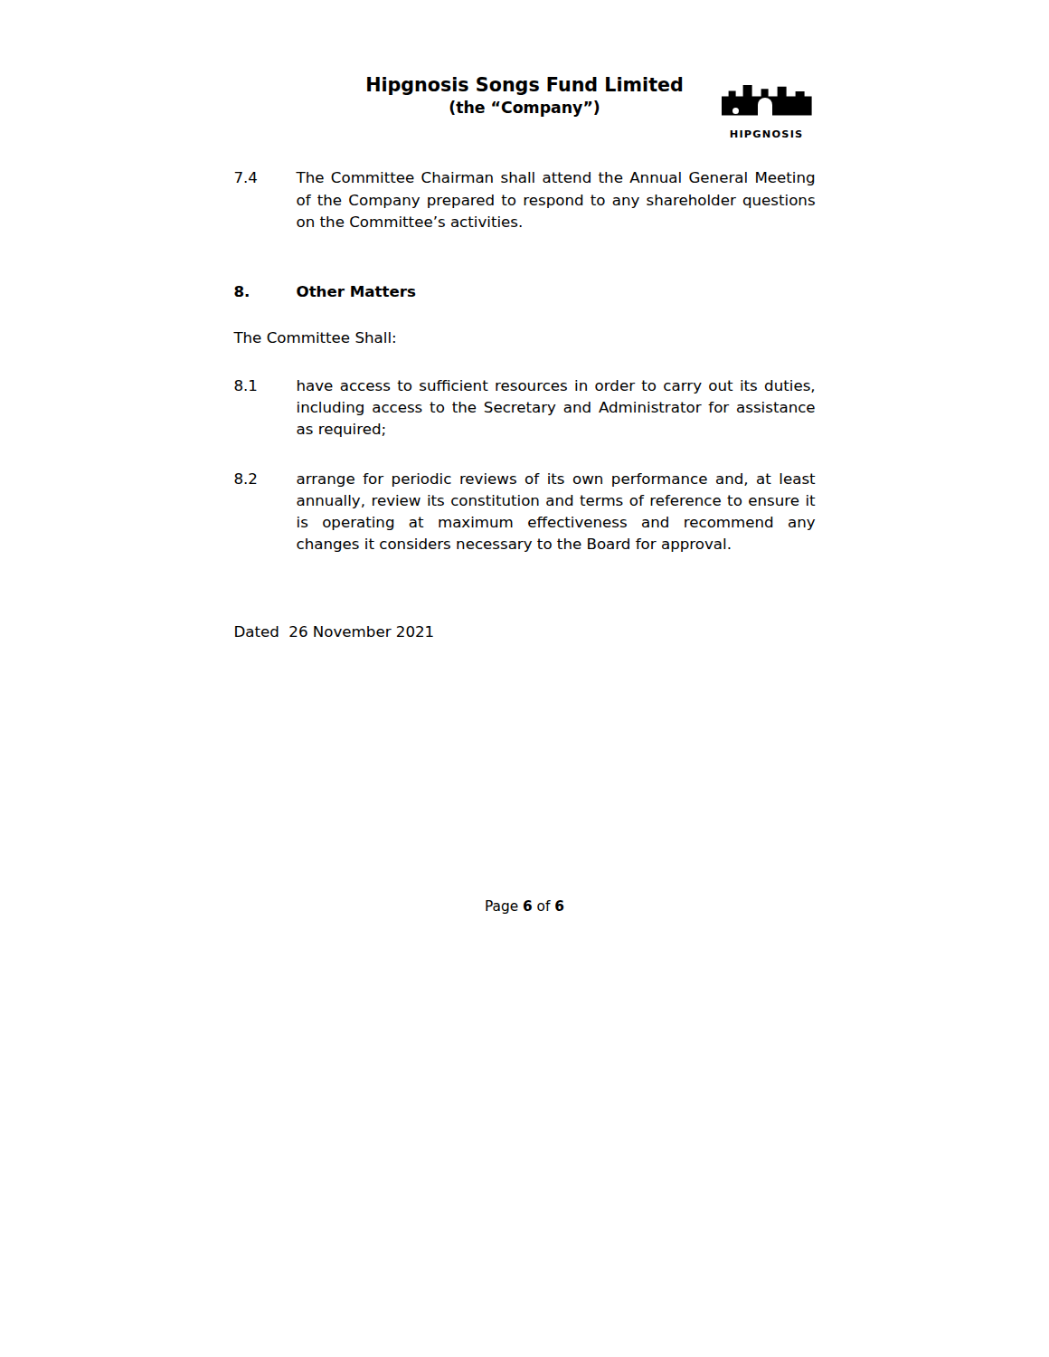HIPGNOSIS
Hipgnosis Songs Fund Limited
(the “Company”)
7.4
The Committee Chairman shall attend the Annual General Meeting of the Company prepared to respond to any shareholder questions on the Committee’s activities.
8. Other Matters
The Committee Shall:
8.1
have access to sufficient resources in order to carry out its duties, including access to the Secretary and Administrator for assistance as required;
8.2
arrange for periodic reviews of its own performance and, at least annually, review its constitution and terms of reference to ensure it is operating at maximum effectiveness and recommend any changes it considers necessary to the Board for approval.
Dated 26 November 2021
Page 6 of 6